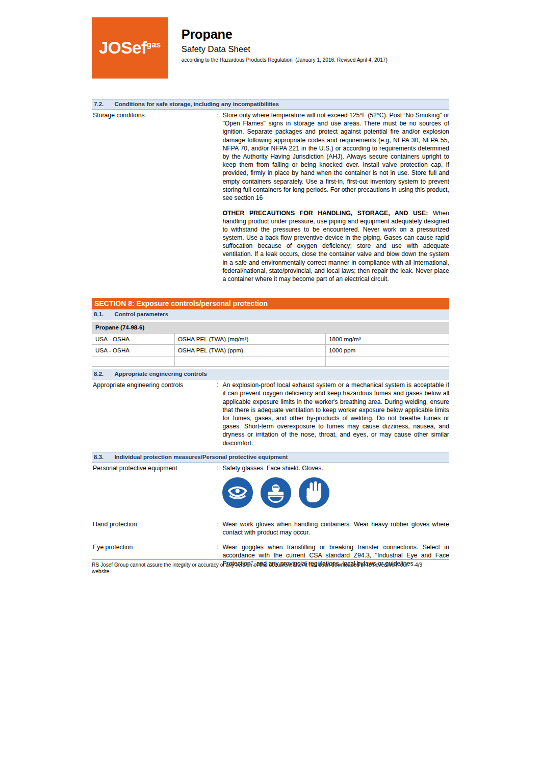JOSefgas
Propane
Safety Data Sheet
according to the Hazardous Products Regulation (January 1, 2016: Revised April 4, 2017)
7.2. Conditions for safe storage, including any incompatibilities
Storage conditions
:
Store only where temperature will not exceed 125°F (52°C). Post “No Smoking" or "Open Flames" signs in storage and use areas. There must be no sources of ignition. Separate packages and protect against potential fire and/or explosion damage following appropriate codes and requirements (e.g, NFPA 30, NFPA 55, NFPA 70, and/or NFPA 221 in the U.S.) or according to requirements determined by the Authority Having Jurisdiction (AHJ). Always secure containers upright to keep them from falling or being knocked over. Install valve protection cap, if provided, firmly in place by hand when the container is not in use. Store full and empty containers separately. Use a first-in, first-out inventory system to prevent storing full containers for long periods. For other precautions in using this product, see section 16
OTHER PRECAUTIONS FOR HANDLING, STORAGE, AND USE: When handling product under pressure, use piping and equipment adequately designed to withstand the pressures to be encountered. Never work on a pressurized system. Use a back flow preventive device in the piping. Gases can cause rapid suffocation because of oxygen deficiency; store and use with adequate ventilation. If a leak occurs, close the container valve and blow down the system in a safe and environmentally correct manner in compliance with all international, federal/national, state/provincial, and local laws; then repair the leak. Never place a container where it may become part of an electrical circuit.
SECTION 8: Exposure controls/personal protection
8.1. Control parameters
| Propane (74-98-6) |
| USA - OSHA | OSHA PEL (TWA) (mg/m³) | 1800 mg/m³ |
| USA - OSHA | OSHA PEL (TWA) (ppm) | 1000 ppm |
8.2. Appropriate engineering controls
Appropriate engineering controls
:
An explosion-proof local exhaust system or a mechanical system is acceptable if it can prevent oxygen deficiency and keep hazardous fumes and gases below all applicable exposure limits in the worker's breathing area. During welding, ensure that there is adequate ventilation to keep worker exposure below applicable limits for fumes, gases, and other by-products of welding. Do not breathe fumes or gases. Short-term overexposure to fumes may cause dizziness, nausea, and dryness or irritation of the nose, throat, and eyes, or may cause other similar discomfort.
8.3. Individual protection measures/Personal protective equipment
Personal protective equipment
:
Safety glasses. Face shield. Gloves.
Hand protection
:
Wear work gloves when handling containers. Wear heavy rubber gloves where contact with product may occur.
Eye protection
:
Wear goggles when transfilling or breaking transfer connections. Select in accordance with the current CSA standard Z94.3, "Industrial Eye and Face Protection", and any provincial regulations, local bylaws or guidelines.
RS Josef Group cannot assure the integrity or accuracy of any version of this document after it has been downloaded or removed from our website.
4/9